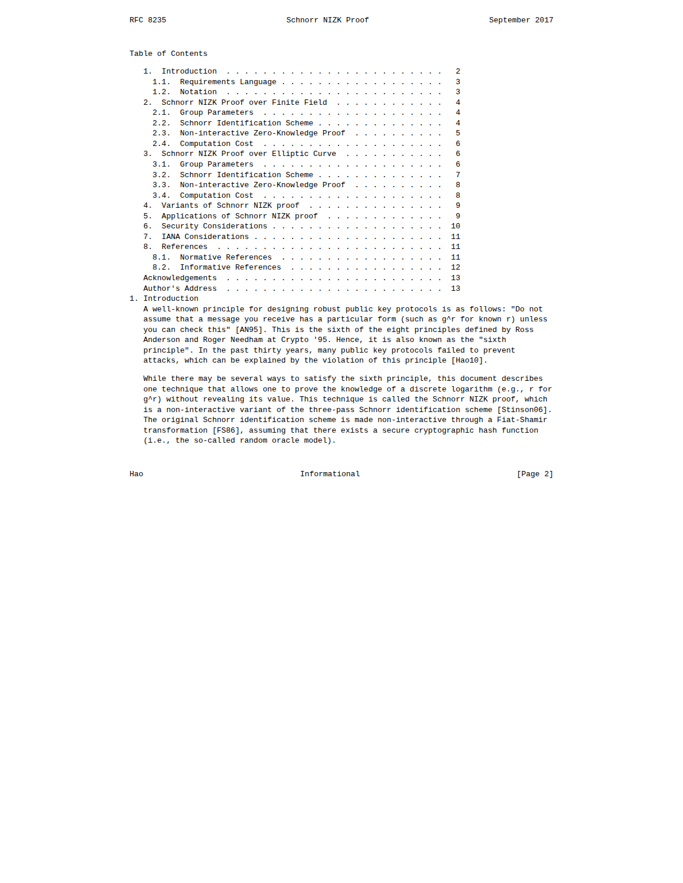RFC 8235 Schnorr NIZK Proof September 2017
Table of Contents
   1.  Introduction  . . . . . . . . . . . . . . . . . . . . . . . .   2
     1.1.  Requirements Language . . . . . . . . . . . . . . . . . .   3
     1.2.  Notation  . . . . . . . . . . . . . . . . . . . . . . . .   3
   2.  Schnorr NIZK Proof over Finite Field  . . . . . . . . . . . .   4
     2.1.  Group Parameters  . . . . . . . . . . . . . . . . . . . .   4
     2.2.  Schnorr Identification Scheme . . . . . . . . . . . . . .   4
     2.3.  Non-interactive Zero-Knowledge Proof  . . . . . . . . . .   5
     2.4.  Computation Cost  . . . . . . . . . . . . . . . . . . . .   6
   3.  Schnorr NIZK Proof over Elliptic Curve  . . . . . . . . . . .   6
     3.1.  Group Parameters  . . . . . . . . . . . . . . . . . . . .   6
     3.2.  Schnorr Identification Scheme . . . . . . . . . . . . . .   7
     3.3.  Non-interactive Zero-Knowledge Proof  . . . . . . . . . .   8
     3.4.  Computation Cost  . . . . . . . . . . . . . . . . . . . .   8
   4.  Variants of Schnorr NIZK proof  . . . . . . . . . . . . . . .   9
   5.  Applications of Schnorr NIZK proof  . . . . . . . . . . . . .   9
   6.  Security Considerations . . . . . . . . . . . . . . . . . . .  10
   7.  IANA Considerations . . . . . . . . . . . . . . . . . . . . .  11
   8.  References  . . . . . . . . . . . . . . . . . . . . . . . . .  11
     8.1.  Normative References  . . . . . . . . . . . . . . . . . .  11
     8.2.  Informative References  . . . . . . . . . . . . . . . . .  12
   Acknowledgements  . . . . . . . . . . . . . . . . . . . . . . . .  13
   Author's Address  . . . . . . . . . . . . . . . . . . . . . . . .  13
1. Introduction
A well-known principle for designing robust public key protocols is as follows: "Do not assume that a message you receive has a particular form (such as g^r for known r) unless you can check this" [AN95]. This is the sixth of the eight principles defined by Ross Anderson and Roger Needham at Crypto '95. Hence, it is also known as the "sixth principle". In the past thirty years, many public key protocols failed to prevent attacks, which can be explained by the violation of this principle [Hao10].
While there may be several ways to satisfy the sixth principle, this document describes one technique that allows one to prove the knowledge of a discrete logarithm (e.g., r for g^r) without revealing its value. This technique is called the Schnorr NIZK proof, which is a non-interactive variant of the three-pass Schnorr identification scheme [Stinson06]. The original Schnorr identification scheme is made non-interactive through a Fiat-Shamir transformation [FS86], assuming that there exists a secure cryptographic hash function (i.e., the so-called random oracle model).
Hao Informational [Page 2]